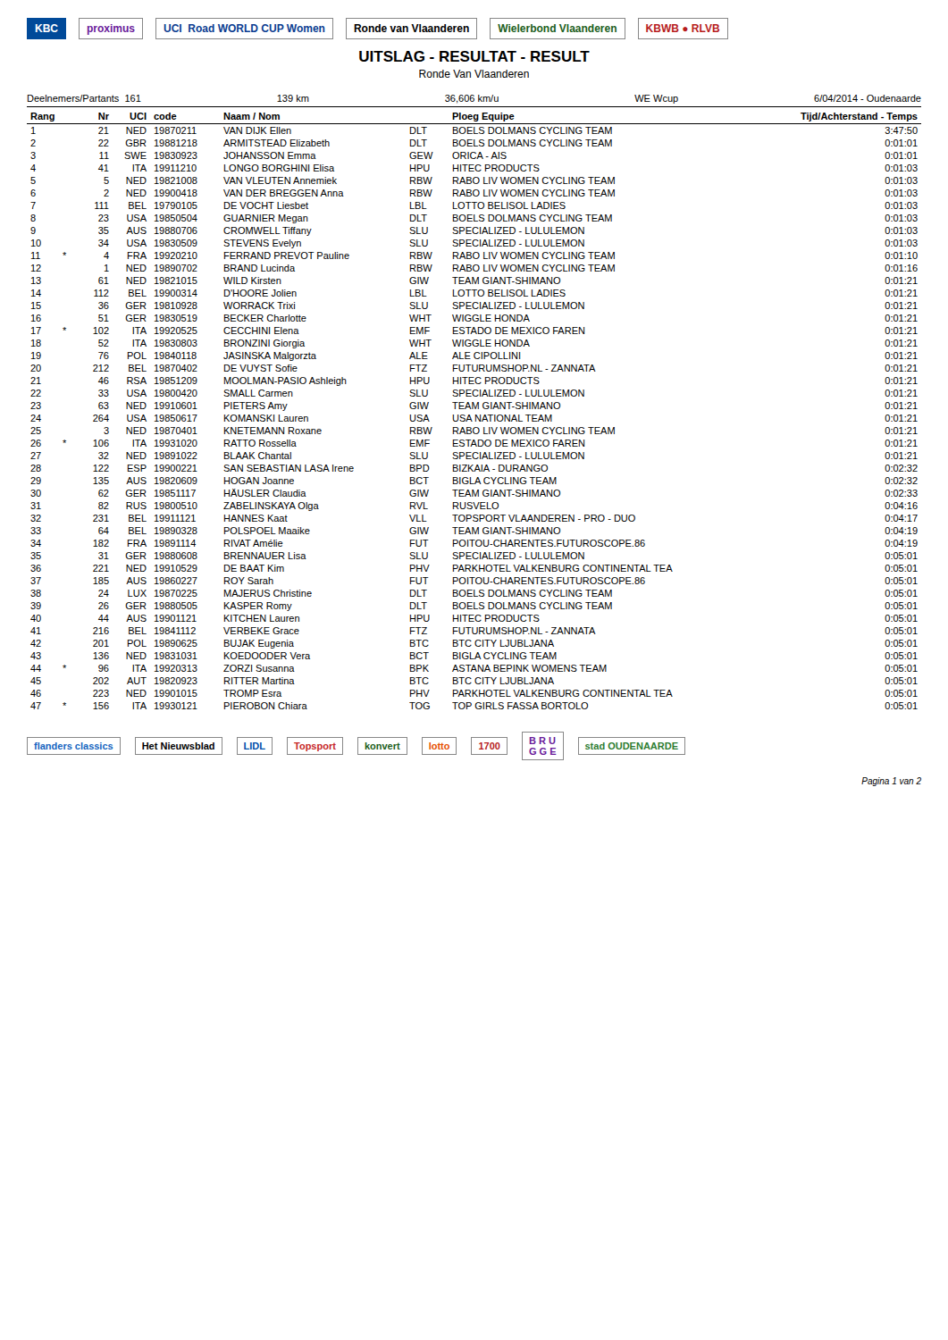KBC
proximus
UCI Road WORLD CUP Women
Ronde van Vlaanderen
Wielerbond Vlaanderen
KBWB ● RLVB
UITSLAG - RESULTAT - RESULT
Ronde Van Vlaanderen
Deelnemers/Partants 161 139 km 36,606 km/u WE Wcup 6/04/2014 - Oudenaarde
| Rang | | Nr | UCI | code | Naam / Nom | | Ploeg Equipe | Tijd/Achterstand - Temps |
| --- | --- | --- | --- | --- | --- | --- | --- | --- |
| 1 | | 21 | NED | 19870211 | VAN DIJK Ellen | DLT | BOELS DOLMANS CYCLING TEAM | 3:47:50 |
| 2 | | 22 | GBR | 19881218 | ARMITSTEAD Elizabeth | DLT | BOELS DOLMANS CYCLING TEAM | 0:01:01 |
| 3 | | 11 | SWE | 19830923 | JOHANSSON Emma | GEW | ORICA - AIS | 0:01:01 |
| 4 | | 41 | ITA | 19911210 | LONGO BORGHINI Elisa | HPU | HITEC PRODUCTS | 0:01:03 |
| 5 | | 5 | NED | 19821008 | VAN VLEUTEN Annemiek | RBW | RABO LIV WOMEN CYCLING TEAM | 0:01:03 |
| 6 | | 2 | NED | 19900418 | VAN DER BREGGEN Anna | RBW | RABO LIV WOMEN CYCLING TEAM | 0:01:03 |
| 7 | | 111 | BEL | 19790105 | DE VOCHT Liesbet | LBL | LOTTO BELISOL LADIES | 0:01:03 |
| 8 | | 23 | USA | 19850504 | GUARNIER Megan | DLT | BOELS DOLMANS CYCLING TEAM | 0:01:03 |
| 9 | | 35 | AUS | 19880706 | CROMWELL Tiffany | SLU | SPECIALIZED - LULULEMON | 0:01:03 |
| 10 | | 34 | USA | 19830509 | STEVENS Evelyn | SLU | SPECIALIZED - LULULEMON | 0:01:03 |
| 11 | * | 4 | FRA | 19920210 | FERRAND PREVOT Pauline | RBW | RABO LIV WOMEN CYCLING TEAM | 0:01:10 |
| 12 | | 1 | NED | 19890702 | BRAND Lucinda | RBW | RABO LIV WOMEN CYCLING TEAM | 0:01:16 |
| 13 | | 61 | NED | 19821015 | WILD Kirsten | GIW | TEAM GIANT-SHIMANO | 0:01:21 |
| 14 | | 112 | BEL | 19900314 | D'HOORE Jolien | LBL | LOTTO BELISOL LADIES | 0:01:21 |
| 15 | | 36 | GER | 19810928 | WORRACK Trixi | SLU | SPECIALIZED - LULULEMON | 0:01:21 |
| 16 | | 51 | GER | 19830519 | BECKER Charlotte | WHT | WIGGLE HONDA | 0:01:21 |
| 17 | * | 102 | ITA | 19920525 | CECCHINI Elena | EMF | ESTADO DE MEXICO FAREN | 0:01:21 |
| 18 | | 52 | ITA | 19830803 | BRONZINI Giorgia | WHT | WIGGLE HONDA | 0:01:21 |
| 19 | | 76 | POL | 19840118 | JASINSKA Malgorzta | ALE | ALE CIPOLLINI | 0:01:21 |
| 20 | | 212 | BEL | 19870402 | DE VUYST Sofie | FTZ | FUTURUMSHOP.NL - ZANNATA | 0:01:21 |
| 21 | | 46 | RSA | 19851209 | MOOLMAN-PASIO Ashleigh | HPU | HITEC PRODUCTS | 0:01:21 |
| 22 | | 33 | USA | 19800420 | SMALL Carmen | SLU | SPECIALIZED - LULULEMON | 0:01:21 |
| 23 | | 63 | NED | 19910601 | PIETERS Amy | GIW | TEAM GIANT-SHIMANO | 0:01:21 |
| 24 | | 264 | USA | 19850617 | KOMANSKI Lauren | USA | USA NATIONAL TEAM | 0:01:21 |
| 25 | | 3 | NED | 19870401 | KNETEMANN Roxane | RBW | RABO LIV WOMEN CYCLING TEAM | 0:01:21 |
| 26 | * | 106 | ITA | 19931020 | RATTO Rossella | EMF | ESTADO DE MEXICO FAREN | 0:01:21 |
| 27 | | 32 | NED | 19891022 | BLAAK Chantal | SLU | SPECIALIZED - LULULEMON | 0:01:21 |
| 28 | | 122 | ESP | 19900221 | SAN SEBASTIAN LASA Irene | BPD | BIZKAIA - DURANGO | 0:02:32 |
| 29 | | 135 | AUS | 19820609 | HOGAN Joanne | BCT | BIGLA CYCLING TEAM | 0:02:32 |
| 30 | | 62 | GER | 19851117 | HÄUSLER Claudia | GIW | TEAM GIANT-SHIMANO | 0:02:33 |
| 31 | | 82 | RUS | 19800510 | ZABELINSKAYA Olga | RVL | RUSVELO | 0:04:16 |
| 32 | | 231 | BEL | 19911121 | HANNES Kaat | VLL | TOPSPORT VLAANDEREN - PRO - DUO | 0:04:17 |
| 33 | | 64 | BEL | 19890328 | POLSPOEL Maaike | GIW | TEAM GIANT-SHIMANO | 0:04:19 |
| 34 | | 182 | FRA | 19891114 | RIVAT Amélie | FUT | POITOU-CHARENTES.FUTUROSCOPE.86 | 0:04:19 |
| 35 | | 31 | GER | 19880608 | BRENNAUER Lisa | SLU | SPECIALIZED - LULULEMON | 0:05:01 |
| 36 | | 221 | NED | 19910529 | DE BAAT Kim | PHV | PARKHOTEL VALKENBURG CONTINENTAL TEA | 0:05:01 |
| 37 | | 185 | AUS | 19860227 | ROY Sarah | FUT | POITOU-CHARENTES.FUTUROSCOPE.86 | 0:05:01 |
| 38 | | 24 | LUX | 19870225 | MAJERUS Christine | DLT | BOELS DOLMANS CYCLING TEAM | 0:05:01 |
| 39 | | 26 | GER | 19880505 | KASPER Romy | DLT | BOELS DOLMANS CYCLING TEAM | 0:05:01 |
| 40 | | 44 | AUS | 19901121 | KITCHEN Lauren | HPU | HITEC PRODUCTS | 0:05:01 |
| 41 | | 216 | BEL | 19841112 | VERBEKE Grace | FTZ | FUTURUMSHOP.NL - ZANNATA | 0:05:01 |
| 42 | | 201 | POL | 19890625 | BUJAK Eugenia | BTC | BTC CITY LJUBLJANA | 0:05:01 |
| 43 | | 136 | NED | 19831031 | KOEDOODER Vera | BCT | BIGLA CYCLING TEAM | 0:05:01 |
| 44 | * | 96 | ITA | 19920313 | ZORZI Susanna | BPK | ASTANA BEPINK WOMENS TEAM | 0:05:01 |
| 45 | | 202 | AUT | 19820923 | RITTER Martina | BTC | BTC CITY LJUBLJANA | 0:05:01 |
| 46 | | 223 | NED | 19901015 | TROMP Esra | PHV | PARKHOTEL VALKENBURG CONTINENTAL TEA | 0:05:01 |
| 47 | * | 156 | ITA | 19930121 | PIEROBON Chiara | TOG | TOP GIRLS FASSA BORTOLO | 0:05:01 |
flanders classics
Het Nieuwsblad
LIDL
Topsport
konvert
lotto
1700
B R U
G G E
stad OUDENAARDE
Pagina 1 van 2